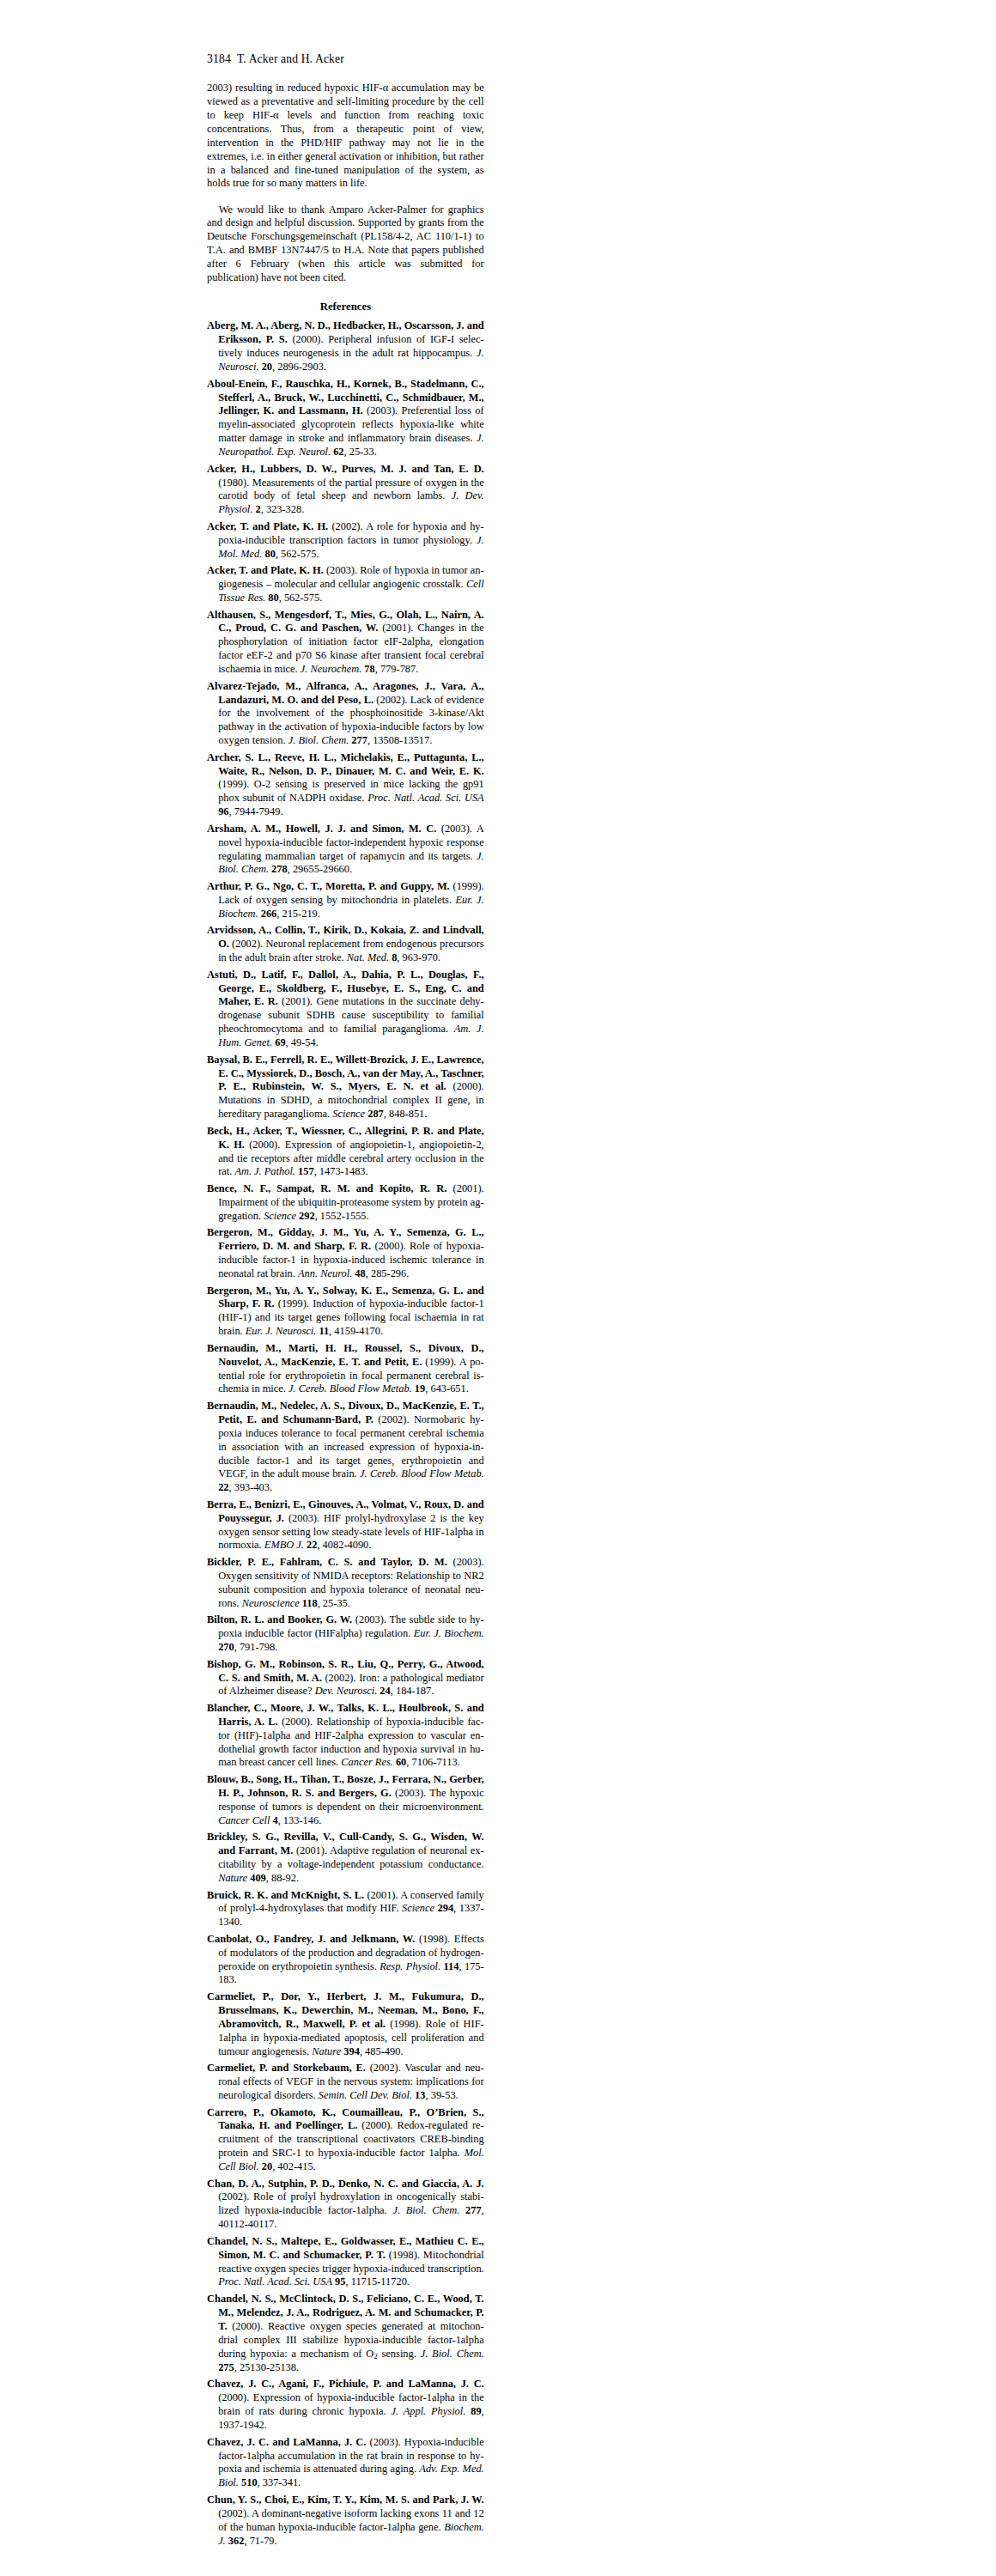3184 T. Acker and H. Acker
2003) resulting in reduced hypoxic HIF-α accumulation may be viewed as a preventative and self-limiting procedure by the cell to keep HIF-α levels and function from reaching toxic concentrations. Thus, from a therapeutic point of view, intervention in the PHD/HIF pathway may not lie in the extremes, i.e. in either general activation or inhibition, but rather in a balanced and fine-tuned manipulation of the system, as holds true for so many matters in life.
We would like to thank Amparo Acker-Palmer for graphics and design and helpful discussion. Supported by grants from the Deutsche Forschungsgemeinschaft (PL158/4-2, AC 110/1-1) to T.A. and BMBF 13N7447/5 to H.A. Note that papers published after 6 February (when this article was submitted for publication) have not been cited.
References
Aberg, M. A., Aberg, N. D., Hedbacker, H., Oscarsson, J. and Eriksson, P. S. (2000). Peripheral infusion of IGF-I selectively induces neurogenesis in the adult rat hippocampus. J. Neurosci. 20, 2896-2903.
Aboul-Enein, F., Rauschka, H., Kornek, B., Stadelmann, C., Stefferl, A., Bruck, W., Lucchinetti, C., Schmidbauer, M., Jellinger, K. and Lassmann, H. (2003). Preferential loss of myelin-associated glycoprotein reflects hypoxia-like white matter damage in stroke and inflammatory brain diseases. J. Neuropathol. Exp. Neurol. 62, 25-33.
Acker, H., Lubbers, D. W., Purves, M. J. and Tan, E. D. (1980). Measurements of the partial pressure of oxygen in the carotid body of fetal sheep and newborn lambs. J. Dev. Physiol. 2, 323-328.
Acker, T. and Plate, K. H. (2002). A role for hypoxia and hypoxia-inducible transcription factors in tumor physiology. J. Mol. Med. 80, 562-575.
Acker, T. and Plate, K. H. (2003). Role of hypoxia in tumor angiogenesis – molecular and cellular angiogenic crosstalk. Cell Tissue Res. 80, 562-575.
Althausen, S., Mengesdorf, T., Mies, G., Olah, L., Nairn, A. C., Proud, C. G. and Paschen, W. (2001). Changes in the phosphorylation of initiation factor eIF-2alpha, elongation factor eEF-2 and p70 S6 kinase after transient focal cerebral ischaemia in mice. J. Neurochem. 78, 779-787.
Alvarez-Tejado, M., Alfranca, A., Aragones, J., Vara, A., Landazuri, M. O. and del Peso, L. (2002). Lack of evidence for the involvement of the phosphoinositide 3-kinase/Akt pathway in the activation of hypoxia-inducible factors by low oxygen tension. J. Biol. Chem. 277, 13508-13517.
Archer, S. L., Reeve, H. L., Michelakis, E., Puttagunta, L., Waite, R., Nelson, D. P., Dinauer, M. C. and Weir, E. K. (1999). O-2 sensing is preserved in mice lacking the gp91 phox subunit of NADPH oxidase. Proc. Natl. Acad. Sci. USA 96, 7944-7949.
Arsham, A. M., Howell, J. J. and Simon, M. C. (2003). A novel hypoxia-inducible factor-independent hypoxic response regulating mammalian target of rapamycin and its targets. J. Biol. Chem. 278, 29655-29660.
Arthur, P. G., Ngo, C. T., Moretta, P. and Guppy, M. (1999). Lack of oxygen sensing by mitochondria in platelets. Eur. J. Biochem. 266, 215-219.
Arvidsson, A., Collin, T., Kirik, D., Kokaia, Z. and Lindvall, O. (2002). Neuronal replacement from endogenous precursors in the adult brain after stroke. Nat. Med. 8, 963-970.
Astuti, D., Latif, F., Dallol, A., Dahia, P. L., Douglas, F., George, E., Skoldberg, F., Husebye, E. S., Eng, C. and Maher, E. R. (2001). Gene mutations in the succinate dehydrogenase subunit SDHB cause susceptibility to familial pheochromocytoma and to familial paraganglioma. Am. J. Hum. Genet. 69, 49-54.
Baysal, B. E., Ferrell, R. E., Willett-Brozick, J. E., Lawrence, E. C., Myssiorek, D., Bosch, A., van der May, A., Taschner, P. E., Rubinstein, W. S., Myers, E. N. et al. (2000). Mutations in SDHD, a mitochondrial complex II gene, in hereditary paraganglioma. Science 287, 848-851.
Beck, H., Acker, T., Wiessner, C., Allegrini, P. R. and Plate, K. H. (2000). Expression of angiopoietin-1, angiopoietin-2, and tie receptors after middle cerebral artery occlusion in the rat. Am. J. Pathol. 157, 1473-1483.
Bence, N. F., Sampat, R. M. and Kopito, R. R. (2001). Impairment of the ubiquitin-proteasome system by protein aggregation. Science 292, 1552-1555.
Bergeron, M., Gidday, J. M., Yu, A. Y., Semenza, G. L., Ferriero, D. M. and Sharp, F. R. (2000). Role of hypoxia-inducible factor-1 in hypoxia-induced ischemic tolerance in neonatal rat brain. Ann. Neurol. 48, 285-296.
Bergeron, M., Yu, A. Y., Solway, K. E., Semenza, G. L. and Sharp, F. R. (1999). Induction of hypoxia-inducible factor-1 (HIF-1) and its target genes following focal ischaemia in rat brain. Eur. J. Neurosci. 11, 4159-4170.
Bernaudin, M., Marti, H. H., Roussel, S., Divoux, D., Nouvelot, A., MacKenzie, E. T. and Petit, E. (1999). A potential role for erythropoietin in focal permanent cerebral ischemia in mice. J. Cereb. Blood Flow Metab. 19, 643-651.
Bernaudin, M., Nedelec, A. S., Divoux, D., MacKenzie, E. T., Petit, E. and Schumann-Bard, P. (2002). Normobaric hypoxia induces tolerance to focal permanent cerebral ischemia in association with an increased expression of hypoxia-inducible factor-1 and its target genes, erythropoietin and VEGF, in the adult mouse brain. J. Cereb. Blood Flow Metab. 22, 393-403.
Berra, E., Benizri, E., Ginouves, A., Volmat, V., Roux, D. and Pouyssegur, J. (2003). HIF prolyl-hydroxylase 2 is the key oxygen sensor setting low steady-state levels of HIF-1alpha in normoxia. EMBO J. 22, 4082-4090.
Bickler, P. E., Fahlram, C. S. and Taylor, D. M. (2003). Oxygen sensitivity of NMIDA receptors: Relationship to NR2 subunit composition and hypoxia tolerance of neonatal neurons. Neuroscience 118, 25-35.
Bilton, R. L. and Booker, G. W. (2003). The subtle side to hypoxia inducible factor (HIFalpha) regulation. Eur. J. Biochem. 270, 791-798.
Bishop, G. M., Robinson, S. R., Liu, Q., Perry, G., Atwood, C. S. and Smith, M. A. (2002). Iron: a pathological mediator of Alzheimer disease? Dev. Neurosci. 24, 184-187.
Blancher, C., Moore, J. W., Talks, K. L., Houlbrook, S. and Harris, A. L. (2000). Relationship of hypoxia-inducible factor (HIF)-1alpha and HIF-2alpha expression to vascular endothelial growth factor induction and hypoxia survival in human breast cancer cell lines. Cancer Res. 60, 7106-7113.
Blouw, B., Song, H., Tihan, T., Bosze, J., Ferrara, N., Gerber, H. P., Johnson, R. S. and Bergers, G. (2003). The hypoxic response of tumors is dependent on their microenvironment. Cancer Cell 4, 133-146.
Brickley, S. G., Revilla, V., Cull-Candy, S. G., Wisden, W. and Farrant, M. (2001). Adaptive regulation of neuronal excitability by a voltage-independent potassium conductance. Nature 409, 88-92.
Bruick, R. K. and McKnight, S. L. (2001). A conserved family of prolyl-4-hydroxylases that modify HIF. Science 294, 1337-1340.
Canbolat, O., Fandrey, J. and Jelkmann, W. (1998). Effects of modulators of the production and degradation of hydrogen-peroxide on erythropoietin synthesis. Resp. Physiol. 114, 175-183.
Carmeliet, P., Dor, Y., Herbert, J. M., Fukumura, D., Brusselmans, K., Dewerchin, M., Neeman, M., Bono, F., Abramovitch, R., Maxwell, P. et al. (1998). Role of HIF-1alpha in hypoxia-mediated apoptosis, cell proliferation and tumour angiogenesis. Nature 394, 485-490.
Carmeliet, P. and Storkebaum, E. (2002). Vascular and neuronal effects of VEGF in the nervous system: implications for neurological disorders. Semin. Cell Dev. Biol. 13, 39-53.
Carrero, P., Okamoto, K., Coumailleau, P., O’Brien, S., Tanaka, H. and Poellinger, L. (2000). Redox-regulated recruitment of the transcriptional coactivators CREB-binding protein and SRC-1 to hypoxia-inducible factor 1alpha. Mol. Cell Biol. 20, 402-415.
Chan, D. A., Sutphin, P. D., Denko, N. C. and Giaccia, A. J. (2002). Role of prolyl hydroxylation in oncogenically stabilized hypoxia-inducible factor-1alpha. J. Biol. Chem. 277, 40112-40117.
Chandel, N. S., Maltepe, E., Goldwasser, E., Mathieu C. E., Simon, M. C. and Schumacker, P. T. (1998). Mitochondrial reactive oxygen species trigger hypoxia-induced transcription. Proc. Natl. Acad. Sci. USA 95, 11715-11720.
Chandel, N. S., McClintock, D. S., Feliciano, C. E., Wood, T. M., Melendez, J. A., Rodriguez, A. M. and Schumacker, P. T. (2000). Reactive oxygen species generated at mitochondrial complex III stabilize hypoxia-inducible factor-1alpha during hypoxia: a mechanism of O2 sensing. J. Biol. Chem. 275, 25130-25138.
Chavez, J. C., Agani, F., Pichiule, P. and LaManna, J. C. (2000). Expression of hypoxia-inducible factor-1alpha in the brain of rats during chronic hypoxia. J. Appl. Physiol. 89, 1937-1942.
Chavez, J. C. and LaManna, J. C. (2003). Hypoxia-inducible factor-1alpha accumulation in the rat brain in response to hypoxia and ischemia is attenuated during aging. Adv. Exp. Med. Biol. 510, 337-341.
Chun, Y. S., Choi, E., Kim, T. Y., Kim, M. S. and Park, J. W. (2002). A dominant-negative isoform lacking exons 11 and 12 of the human hypoxia-inducible factor-1alpha gene. Biochem. J. 362, 71-79.